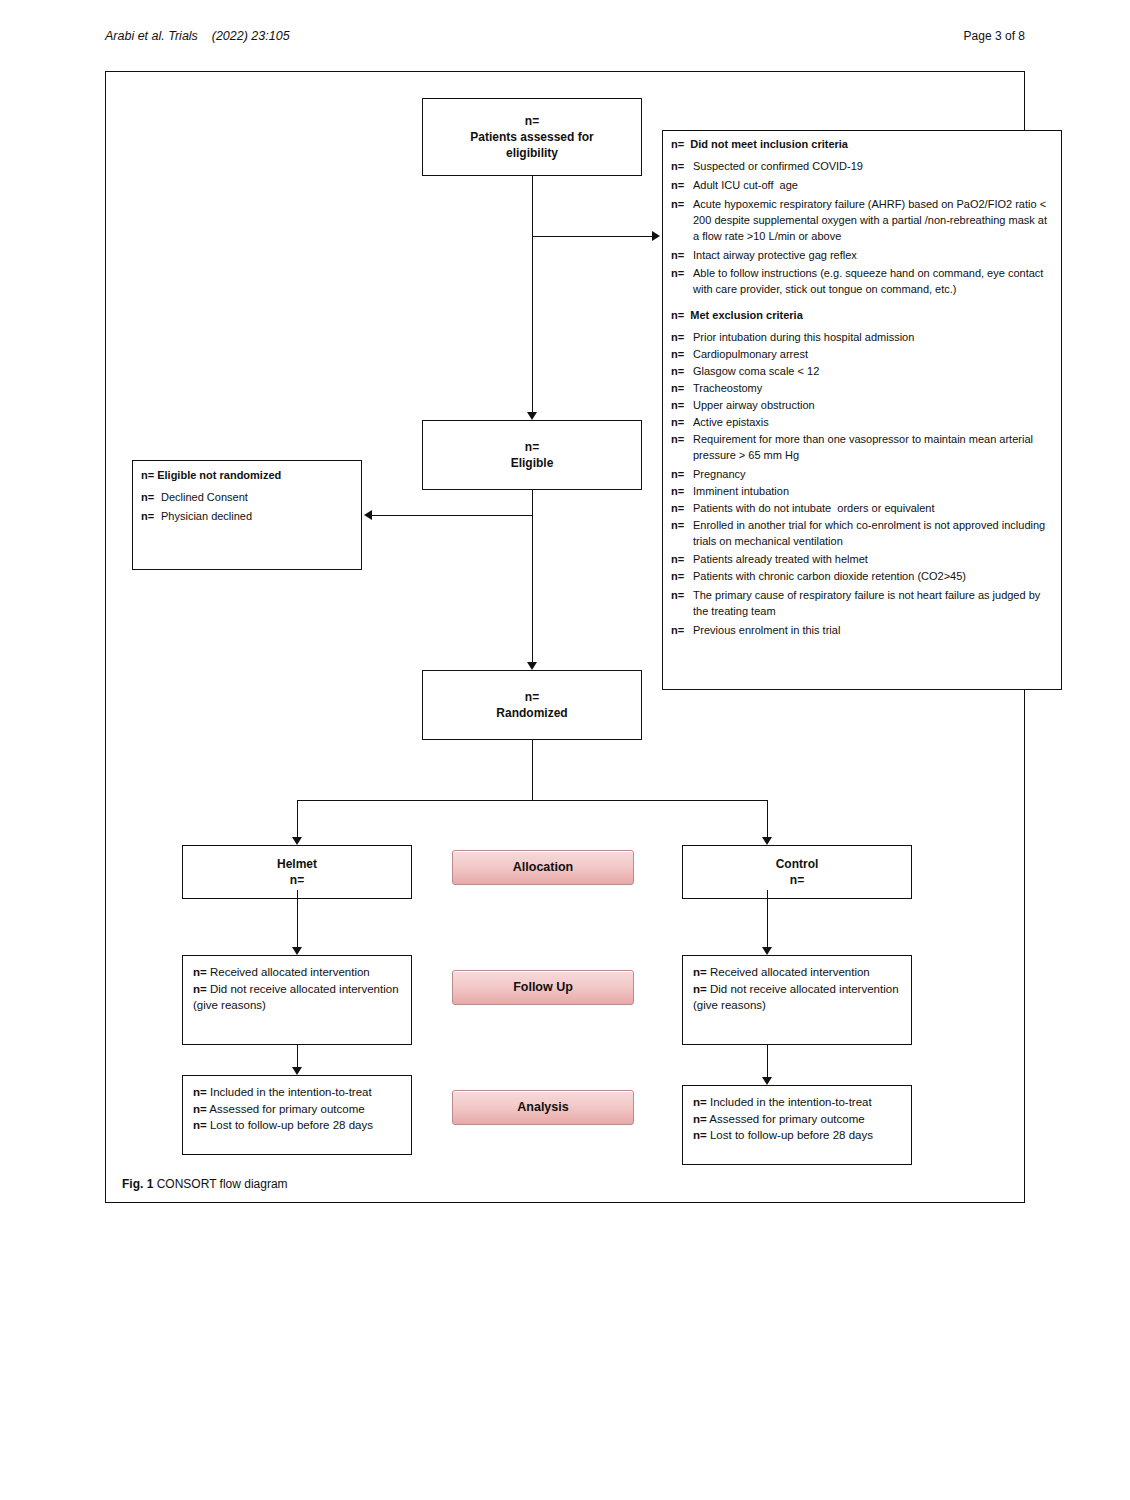Arabi et al. Trials (2022) 23:105
Page 3 of 8
n=
Patients assessed for
eligibility
n= Did not meet inclusion criteria
n= Suspected or confirmed COVID-19
n= Adult ICU cut-off age
n= Acute hypoxemic respiratory failure (AHRF) based on PaO2/FIO2 ratio < 200 despite supplemental oxygen with a partial /non-rebreathing mask at a flow rate >10 L/min or above
n= Intact airway protective gag reflex
n= Able to follow instructions (e.g. squeeze hand on command, eye contact with care provider, stick out tongue on command, etc.)
n= Met exclusion criteria
n= Prior intubation during this hospital admission
n= Cardiopulmonary arrest
n= Glasgow coma scale < 12
n= Tracheostomy
n= Upper airway obstruction
n= Active epistaxis
n= Requirement for more than one vasopressor to maintain mean arterial pressure > 65 mm Hg
n= Pregnancy
n= Imminent intubation
n= Patients with do not intubate orders or equivalent
n= Enrolled in another trial for which co-enrolment is not approved including trials on mechanical ventilation
n= Patients already treated with helmet
n= Patients with chronic carbon dioxide retention (CO2>45)
n= The primary cause of respiratory failure is not heart failure as judged by the treating team
n= Previous enrolment in this trial
n=
Eligible
n= Eligible not randomized
n= Declined Consent
n= Physician declined
n=
Randomized
Allocation
Follow Up
Analysis
Helmet
n=
Control
n=
n= Received allocated intervention
n= Did not receive allocated intervention (give reasons)
n= Received allocated intervention
n= Did not receive allocated intervention (give reasons)
n= Included in the intention-to-treat
n= Assessed for primary outcome
n= Lost to follow-up before 28 days
n= Included in the intention-to-treat
n= Assessed for primary outcome
n= Lost to follow-up before 28 days
Fig. 1 CONSORT flow diagram